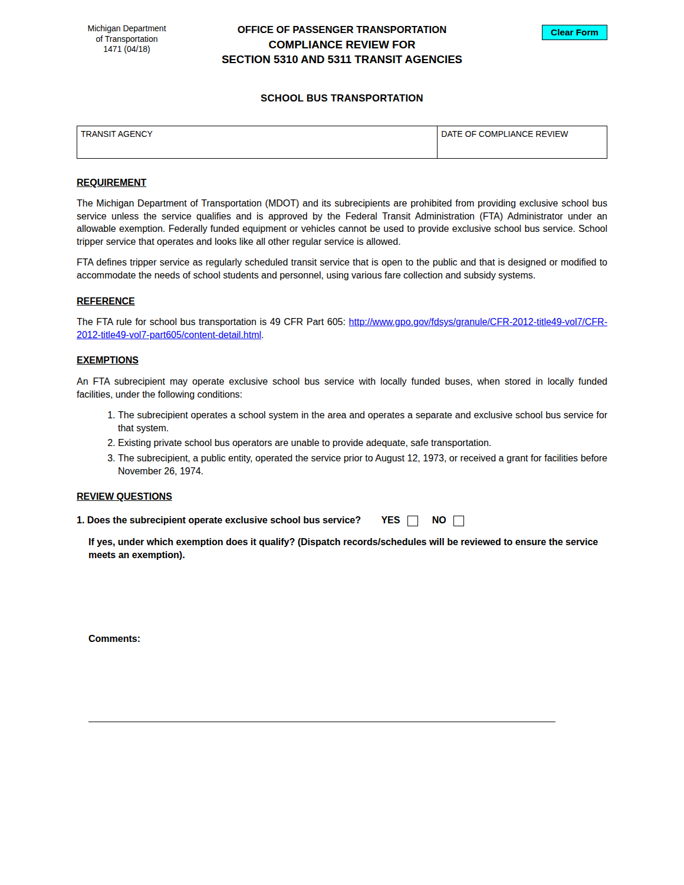Michigan Department
of Transportation
1471 (04/18)
OFFICE OF PASSENGER TRANSPORTATION
COMPLIANCE REVIEW FOR
SECTION 5310 AND 5311 TRANSIT AGENCIES
Clear Form
SCHOOL BUS TRANSPORTATION
| TRANSIT AGENCY | DATE OF COMPLIANCE REVIEW |
REQUIREMENT
The Michigan Department of Transportation (MDOT) and its subrecipients are prohibited from providing exclusive school bus service unless the service qualifies and is approved by the Federal Transit Administration (FTA) Administrator under an allowable exemption. Federally funded equipment or vehicles cannot be used to provide exclusive school bus service. School tripper service that operates and looks like all other regular service is allowed.
FTA defines tripper service as regularly scheduled transit service that is open to the public and that is designed or modified to accommodate the needs of school students and personnel, using various fare collection and subsidy systems.
REFERENCE
The FTA rule for school bus transportation is 49 CFR Part 605: http://www.gpo.gov/fdsys/granule/CFR-2012-title49-vol7/CFR-2012-title49-vol7-part605/content-detail.html.
EXEMPTIONS
An FTA subrecipient may operate exclusive school bus service with locally funded buses, when stored in locally funded facilities, under the following conditions:
The subrecipient operates a school system in the area and operates a separate and exclusive school bus service for that system.
Existing private school bus operators are unable to provide adequate, safe transportation.
The subrecipient, a public entity, operated the service prior to August 12, 1973, or received a grant for facilities before November 26, 1974.
REVIEW QUESTIONS
1. Does the subrecipient operate exclusive school bus service? YES NO
If yes, under which exemption does it qualify? (Dispatch records/schedules will be reviewed to ensure the service meets an exemption).
Comments: